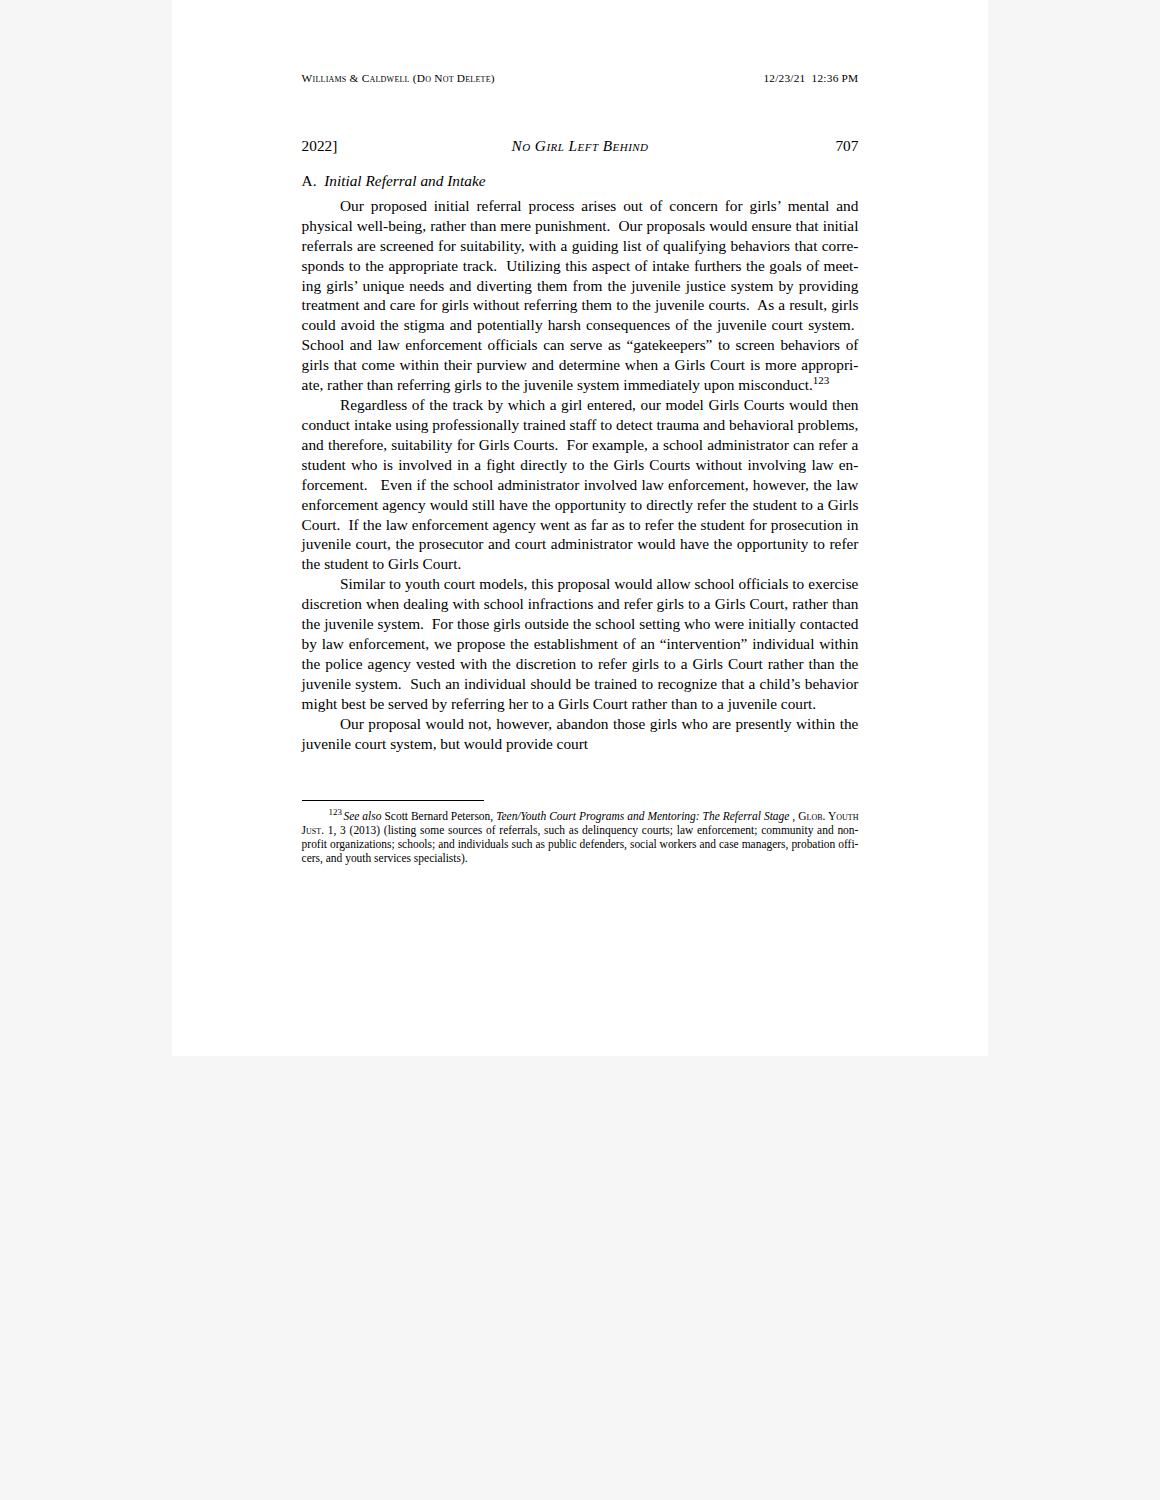Williams & Caldwell (Do Not Delete)
12/23/21 12:36 PM
2022]
No Girl Left Behind
707
A. Initial Referral and Intake
Our proposed initial referral process arises out of concern for girls’ mental and physical well-being, rather than mere punishment. Our proposals would ensure that initial referrals are screened for suitability, with a guiding list of qualifying behaviors that corresponds to the appropriate track. Utilizing this aspect of intake furthers the goals of meeting girls’ unique needs and diverting them from the juvenile justice system by providing treatment and care for girls without referring them to the juvenile courts. As a result, girls could avoid the stigma and potentially harsh consequences of the juvenile court system. School and law enforcement officials can serve as “gatekeepers” to screen behaviors of girls that come within their purview and determine when a Girls Court is more appropriate, rather than referring girls to the juvenile system immediately upon misconduct.123
Regardless of the track by which a girl entered, our model Girls Courts would then conduct intake using professionally trained staff to detect trauma and behavioral problems, and therefore, suitability for Girls Courts. For example, a school administrator can refer a student who is involved in a fight directly to the Girls Courts without involving law enforcement. Even if the school administrator involved law enforcement, however, the law enforcement agency would still have the opportunity to directly refer the student to a Girls Court. If the law enforcement agency went as far as to refer the student for prosecution in juvenile court, the prosecutor and court administrator would have the opportunity to refer the student to Girls Court.
Similar to youth court models, this proposal would allow school officials to exercise discretion when dealing with school infractions and refer girls to a Girls Court, rather than the juvenile system. For those girls outside the school setting who were initially contacted by law enforcement, we propose the establishment of an “intervention” individual within the police agency vested with the discretion to refer girls to a Girls Court rather than the juvenile system. Such an individual should be trained to recognize that a child’s behavior might best be served by referring her to a Girls Court rather than to a juvenile court.
Our proposal would not, however, abandon those girls who are presently within the juvenile court system, but would provide court
123 See also Scott Bernard Peterson, Teen/Youth Court Programs and Mentoring: The Referral Stage , Glob. Youth Just. 1, 3 (2013) (listing some sources of referrals, such as delinquency courts; law enforcement; community and nonprofit organizations; schools; and individuals such as public defenders, social workers and case managers, probation officers, and youth services specialists).